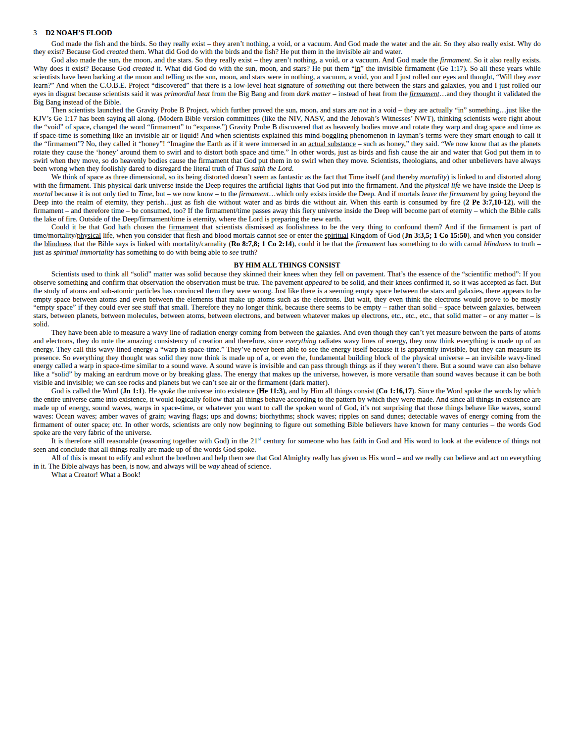3 D2 NOAH’S FLOOD
God made the fish and the birds. So they really exist – they aren’t nothing, a void, or a vacuum. And God made the water and the air. So they also really exist. Why do they exist? Because God created them. What did God do with the birds and the fish? He put them in the invisible air and water.
God also made the sun, the moon, and the stars. So they really exist – they aren’t nothing, a void, or a vacuum. And God made the firmament. So it also really exists. Why does it exist? Because God created it. What did God do with the sun, moon, and stars? He put them “in” the invisible firmament (Ge 1:17). So all these years while scientists have been barking at the moon and telling us the sun, moon, and stars were in nothing, a vacuum, a void, you and I just rolled our eyes and thought, “Will they ever learn?” And when the C.O.B.E. Project “discovered” that there is a low-level heat signature of something out there between the stars and galaxies, you and I just rolled our eyes in disgust because scientists said it was primordial heat from the Big Bang and from dark matter – instead of heat from the firmament…and they thought it validated the Big Bang instead of the Bible.
Then scientists launched the Gravity Probe B Project, which further proved the sun, moon, and stars are not in a void – they are actually “in” something…just like the KJV’s Ge 1:17 has been saying all along. (Modern Bible version committees (like the NIV, NASV, and the Jehovah’s Witnesses’ NWT), thinking scientists were right about the “void” of space, changed the word “firmament” to “expanse.”) Gravity Probe B discovered that as heavenly bodies move and rotate they warp and drag space and time as if space-time is something like an invisible air or liquid! And when scientists explained this mind-boggling phenomenon in layman’s terms were they smart enough to call it the “firmament”? No, they called it “honey”! “Imagine the Earth as if it were immersed in an actual substance – such as honey,” they said. “We now know that as the planets rotate they cause the ‘honey’ around them to swirl and to distort both space and time.” In other words, just as birds and fish cause the air and water that God put them in to swirl when they move, so do heavenly bodies cause the firmament that God put them in to swirl when they move. Scientists, theologians, and other unbelievers have always been wrong when they foolishly dared to disregard the literal truth of Thus saith the Lord.
We think of space as three dimensional, so its being distorted doesn’t seem as fantastic as the fact that Time itself (and thereby mortality) is linked to and distorted along with the firmament. This physical dark universe inside the Deep requires the artificial lights that God put into the firmament. And the physical life we have inside the Deep is mortal because it is not only tied to Time, but – we now know – to the firmament…which only exists inside the Deep. And if mortals leave the firmament by going beyond the Deep into the realm of eternity, they perish…just as fish die without water and as birds die without air. When this earth is consumed by fire (2 Pe 3:7,10-12), will the firmament – and therefore time – be consumed, too? If the firmament/time passes away this fiery universe inside the Deep will become part of eternity – which the Bible calls the lake of fire. Outside of the Deep/firmament/time is eternity, where the Lord is preparing the new earth.
Could it be that God hath chosen the firmament that scientists dismissed as foolishness to be the very thing to confound them? And if the firmament is part of time/mortality/physical life, when you consider that flesh and blood mortals cannot see or enter the spiritual Kingdom of God (Jn 3:3,5; 1 Co 15:50), and when you consider the blindness that the Bible says is linked with mortality/carnality (Ro 8:7,8; 1 Co 2:14), could it be that the firmament has something to do with carnal blindness to truth – just as spiritual immortality has something to do with being able to see truth?
By Him All Things Consist
Scientists used to think all “solid” matter was solid because they skinned their knees when they fell on pavement. That’s the essence of the “scientific method”: If you observe something and confirm that observation the observation must be true. The pavement appeared to be solid, and their knees confirmed it, so it was accepted as fact. But the study of atoms and sub-atomic particles has convinced them they were wrong. Just like there is a seeming empty space between the stars and galaxies, there appears to be empty space between atoms and even between the elements that make up atoms such as the electrons. But wait, they even think the electrons would prove to be mostly “empty space” if they could ever see stuff that small. Therefore they no longer think, because there seems to be empty – rather than solid – space between galaxies, between stars, between planets, between molecules, between atoms, between electrons, and between whatever makes up electrons, etc., etc., etc., that solid matter – or any matter – is solid.
They have been able to measure a wavy line of radiation energy coming from between the galaxies. And even though they can’t yet measure between the parts of atoms and electrons, they do note the amazing consistency of creation and therefore, since everything radiates wavy lines of energy, they now think everything is made up of an energy. They call this wavy-lined energy a “warp in space-time.” They’ve never been able to see the energy itself because it is apparently invisible, but they can measure its presence. So everything they thought was solid they now think is made up of a, or even the, fundamental building block of the physical universe – an invisible wavy-lined energy called a warp in space-time similar to a sound wave. A sound wave is invisible and can pass through things as if they weren’t there. But a sound wave can also behave like a “solid” by making an eardrum move or by breaking glass. The energy that makes up the universe, however, is more versatile than sound waves because it can be both visible and invisible; we can see rocks and planets but we can’t see air or the firmament (dark matter).
God is called the Word (Jn 1:1). He spoke the universe into existence (He 11:3), and by Him all things consist (Co 1:16,17). Since the Word spoke the words by which the entire universe came into existence, it would logically follow that all things behave according to the pattern by which they were made. And since all things in existence are made up of energy, sound waves, warps in space-time, or whatever you want to call the spoken word of God, it’s not surprising that those things behave like waves, sound waves: Ocean waves; amber waves of grain; waving flags; ups and downs; biorhythms; shock waves; ripples on sand dunes; detectable waves of energy coming from the firmament of outer space; etc. In other words, scientists are only now beginning to figure out something Bible believers have known for many centuries – the words God spoke are the very fabric of the universe.
It is therefore still reasonable (reasoning together with God) in the 21st century for someone who has faith in God and His word to look at the evidence of things not seen and conclude that all things really are made up of the words God spoke.
All of this is meant to edify and exhort the brethren and help them see that God Almighty really has given us His word – and we really can believe and act on everything in it. The Bible always has been, is now, and always will be way ahead of science.
What a Creator! What a Book!